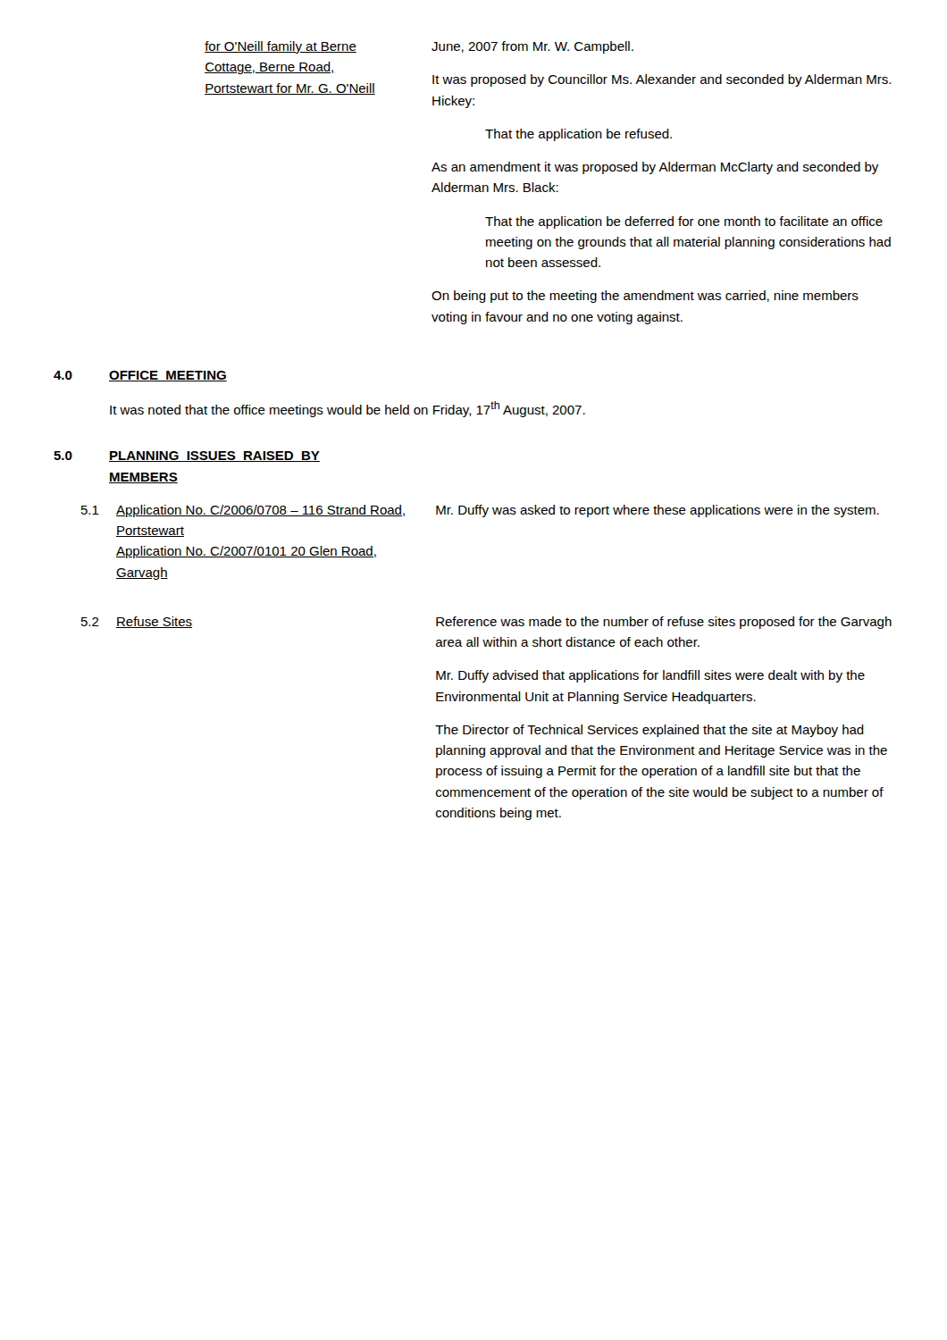for O'Neill family at Berne Cottage, Berne Road, Portstewart for Mr. G. O'Neill
June, 2007 from Mr. W. Campbell.
It was proposed by Councillor Ms. Alexander and seconded by Alderman Mrs. Hickey:
That the application be refused.
As an amendment it was proposed by Alderman McClarty and seconded by Alderman Mrs. Black:
That the application be deferred for one month to facilitate an office meeting on the grounds that all material planning considerations had not been assessed.
On being put to the meeting the amendment was carried, nine members voting in favour and no one voting against.
4.0
OFFICE MEETING
It was noted that the office meetings would be held on Friday, 17th August, 2007.
5.0
PLANNING ISSUES RAISED BY
MEMBERS
5.1
Application No. C/2006/0708 – 116 Strand Road, Portstewart
Application No. C/2007/0101 20 Glen Road, Garvagh
Mr. Duffy was asked to report where these applications were in the system.
5.2
Refuse Sites
Reference was made to the number of refuse sites proposed for the Garvagh area all within a short distance of each other.
Mr. Duffy advised that applications for landfill sites were dealt with by the Environmental Unit at Planning Service Headquarters.
The Director of Technical Services explained that the site at Mayboy had planning approval and that the Environment and Heritage Service was in the process of issuing a Permit for the operation of a landfill site but that the commencement of the operation of the site would be subject to a number of conditions being met.